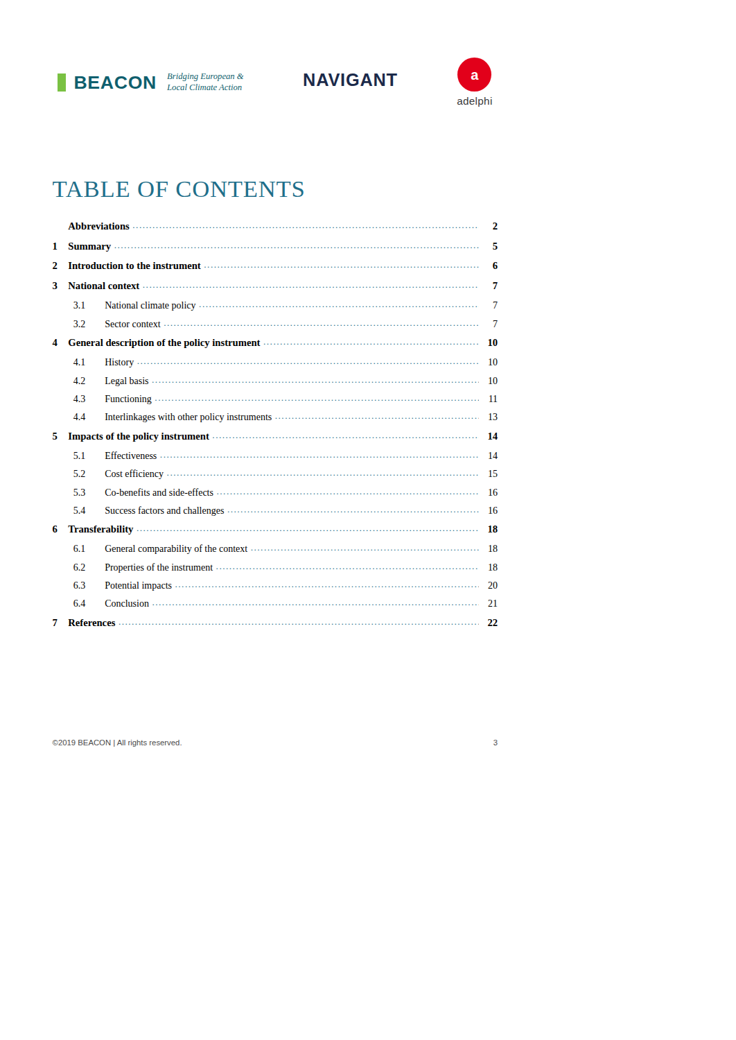BEACON
Bridging European &
Local Climate Action
NAVIGANT
a
adelphi
TABLE OF CONTENTS
Abbreviations .......................................................................................................................................................... 2
1 Summary ................................................................................................................................................................. 5
2 Introduction to the instrument ......................................................................................................................... 6
3 National context ................................................................................................................................................. 7
3.1 National climate policy ................................................................................................................................................. 7
3.2 Sector context ............................................................................................................................................................. 7
4 General description of the policy instrument ................................................................................................. 10
4.1 History ......................................................................................................................................................................... 10
4.2 Legal basis ................................................................................................................................................................. 10
4.3 Functioning ............................................................................................................................................................... 11
4.4 Interlinkages with other policy instruments ................................................................................................. 13
5 Impacts of the policy instrument ..................................................................................................................... 14
5.1 Effectiveness ............................................................................................................................................................. 14
5.2 Cost efficiency ........................................................................................................................................................... 15
5.3 Co-benefits and side-effects ................................................................................................................................. 16
5.4 Success factors and challenges ............................................................................................................................. 16
6 Transferability ..................................................................................................................................................... 18
6.1 General comparability of the context ......................................................................................................... 18
6.2 Properties of the instrument ................................................................................................................................. 18
6.3 Potential impacts ..................................................................................................................................................... 20
6.4 Conclusion ................................................................................................................................................................. 21
7 References ............................................................................................................................................................. 22
©2019 BEACON | All rights reserved.
3